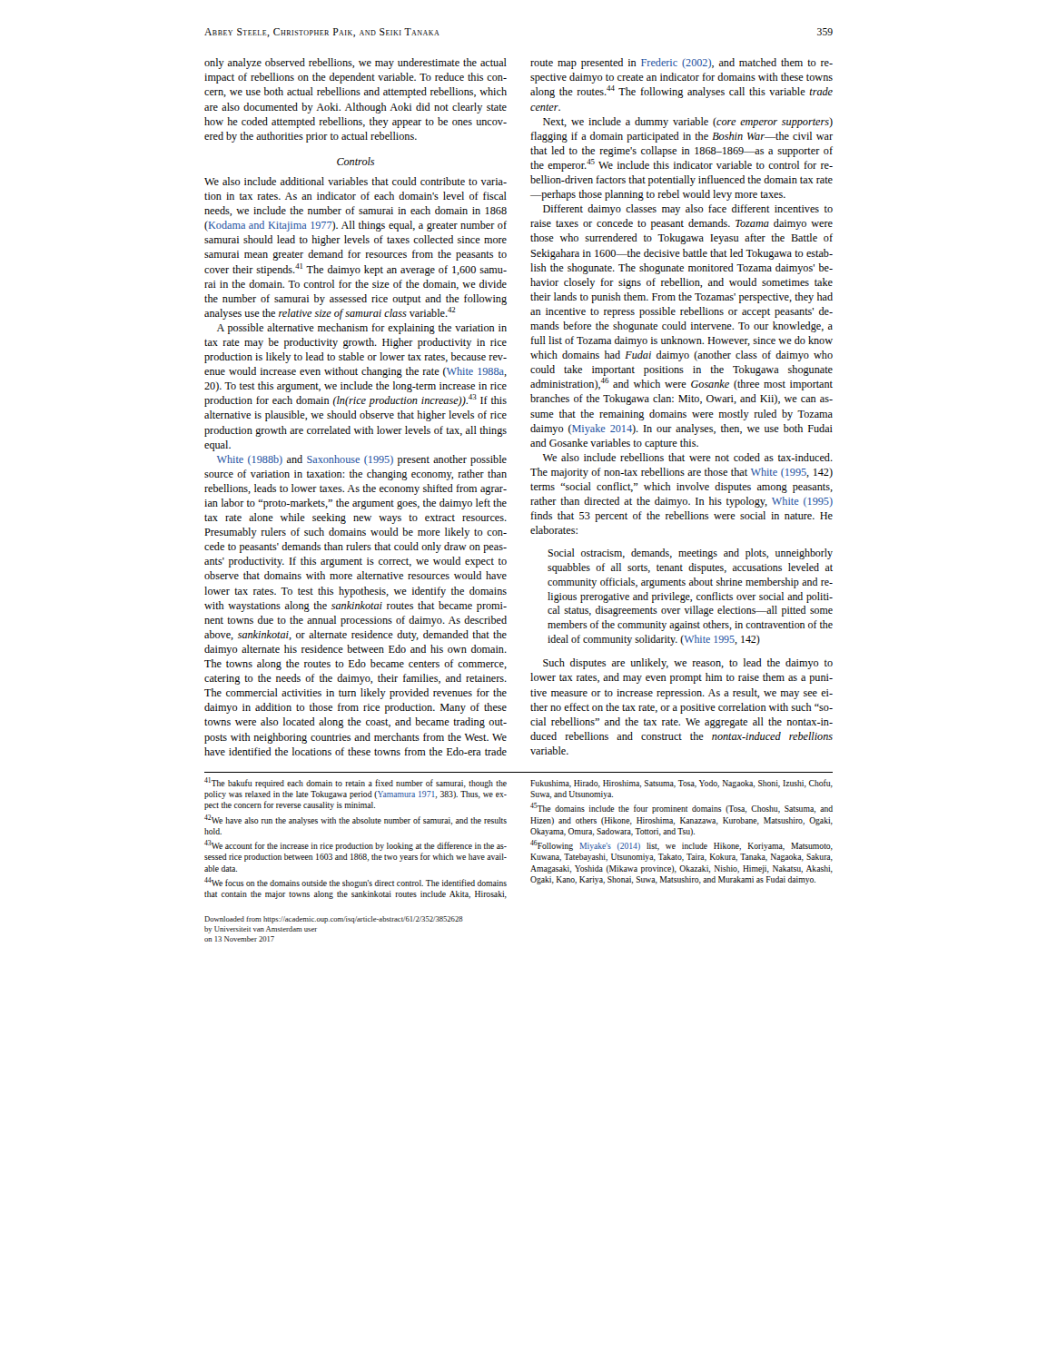Abbey Steele, Christopher Paik, and Seiki Tanaka
359
only analyze observed rebellions, we may underestimate the actual impact of rebellions on the dependent variable. To reduce this concern, we use both actual rebellions and attempted rebellions, which are also documented by Aoki. Although Aoki did not clearly state how he coded attempted rebellions, they appear to be ones uncovered by the authorities prior to actual rebellions.
Controls
We also include additional variables that could contribute to variation in tax rates. As an indicator of each domain's level of fiscal needs, we include the number of samurai in each domain in 1868 (Kodama and Kitajima 1977). All things equal, a greater number of samurai should lead to higher levels of taxes collected since more samurai mean greater demand for resources from the peasants to cover their stipends.41 The daimyo kept an average of 1,600 samurai in the domain. To control for the size of the domain, we divide the number of samurai by assessed rice output and the following analyses use the relative size of samurai class variable.42
A possible alternative mechanism for explaining the variation in tax rate may be productivity growth. Higher productivity in rice production is likely to lead to stable or lower tax rates, because revenue would increase even without changing the rate (White 1988a, 20). To test this argument, we include the long-term increase in rice production for each domain (ln(rice production increase)).43 If this alternative is plausible, we should observe that higher levels of rice production growth are correlated with lower levels of tax, all things equal.
White (1988b) and Saxonhouse (1995) present another possible source of variation in taxation: the changing economy, rather than rebellions, leads to lower taxes. As the economy shifted from agrarian labor to “proto-markets,” the argument goes, the daimyo left the tax rate alone while seeking new ways to extract resources. Presumably rulers of such domains would be more likely to concede to peasants' demands than rulers that could only draw on peasants' productivity. If this argument is correct, we would expect to observe that domains with more alternative resources would have lower tax rates. To test this hypothesis, we identify the domains with waystations along the sankinkotai routes that became prominent towns due to the annual processions of daimyo. As described above, sankinkotai, or alternate residence duty, demanded that the daimyo alternate his residence between Edo and his own domain. The towns along the routes to Edo became centers of commerce, catering to the needs of the daimyo, their families, and retainers. The commercial activities in turn likely provided revenues for the daimyo in addition to those from rice production. Many of these towns were also located along the coast, and became trading outposts with neighboring countries and merchants from the West. We have identified the locations of these towns from the Edo-era trade route map presented in Frederic (2002), and matched them to respective daimyo to create an indicator for domains with these towns along the routes.44 The following analyses call this variable trade center.
Next, we include a dummy variable (core emperor supporters) flagging if a domain participated in the Boshin War—the civil war that led to the regime's collapse in 1868–1869—as a supporter of the emperor.45 We include this indicator variable to control for rebellion-driven factors that potentially influenced the domain tax rate—perhaps those planning to rebel would levy more taxes.
Different daimyo classes may also face different incentives to raise taxes or concede to peasant demands. Tozama daimyo were those who surrendered to Tokugawa Ieyasu after the Battle of Sekigahara in 1600—the decisive battle that led Tokugawa to establish the shogunate. The shogunate monitored Tozama daimyos' behavior closely for signs of rebellion, and would sometimes take their lands to punish them. From the Tozamas' perspective, they had an incentive to repress possible rebellions or accept peasants' demands before the shogunate could intervene. To our knowledge, a full list of Tozama daimyo is unknown. However, since we do know which domains had Fudai daimyo (another class of daimyo who could take important positions in the Tokugawa shogunate administration),46 and which were Gosanke (three most important branches of the Tokugawa clan: Mito, Owari, and Kii), we can assume that the remaining domains were mostly ruled by Tozama daimyo (Miyake 2014). In our analyses, then, we use both Fudai and Gosanke variables to capture this.
We also include rebellions that were not coded as tax-induced. The majority of non-tax rebellions are those that White (1995, 142) terms “social conflict,” which involve disputes among peasants, rather than directed at the daimyo. In his typology, White (1995) finds that 53 percent of the rebellions were social in nature. He elaborates:
Social ostracism, demands, meetings and plots, unneighborly squabbles of all sorts, tenant disputes, accusations leveled at community officials, arguments about shrine membership and religious prerogative and privilege, conflicts over social and political status, disagreements over village elections—all pitted some members of the community against others, in contravention of the ideal of community solidarity. (White 1995, 142)
Such disputes are unlikely, we reason, to lead the daimyo to lower tax rates, and may even prompt him to raise them as a punitive measure or to increase repression. As a result, we may see either no effect on the tax rate, or a positive correlation with such “social rebellions” and the tax rate. We aggregate all the nontax-induced rebellions and construct the nontax-induced rebellions variable.
41The bakufu required each domain to retain a fixed number of samurai, though the policy was relaxed in the late Tokugawa period (Yamamura 1971, 383). Thus, we expect the concern for reverse causality is minimal.
42We have also run the analyses with the absolute number of samurai, and the results hold.
43We account for the increase in rice production by looking at the difference in the assessed rice production between 1603 and 1868, the two years for which we have available data.
44We focus on the domains outside the shogun's direct control. The identified domains that contain the major towns along the sankinkotai routes include Akita, Hirosaki, Fukushima, Hirado, Hiroshima, Satsuma, Tosa, Yodo, Nagaoka, Shoni, Izushi, Chofu, Suwa, and Utsunomiya.
45The domains include the four prominent domains (Tosa, Choshu, Satsuma, and Hizen) and others (Hikone, Hiroshima, Kanazawa, Kurobane, Matsushiro, Ogaki, Okayama, Omura, Sadowara, Tottori, and Tsu).
46Following Miyake's (2014) list, we include Hikone, Koriyama, Matsumoto, Kuwana, Tatebayashi, Utsunomiya, Takato, Taira, Kokura, Tanaka, Nagaoka, Sakura, Amagasaki, Yoshida (Mikawa province), Okazaki, Nishio, Himeji, Nakatsu, Akashi, Ogaki, Kano, Kariya, Shonai, Suwa, Matsushiro, and Murakami as Fudai daimyo.
Downloaded from https://academic.oup.com/isq/article-abstract/61/2/352/3852628
by Universiteit van Amsterdam user
on 13 November 2017